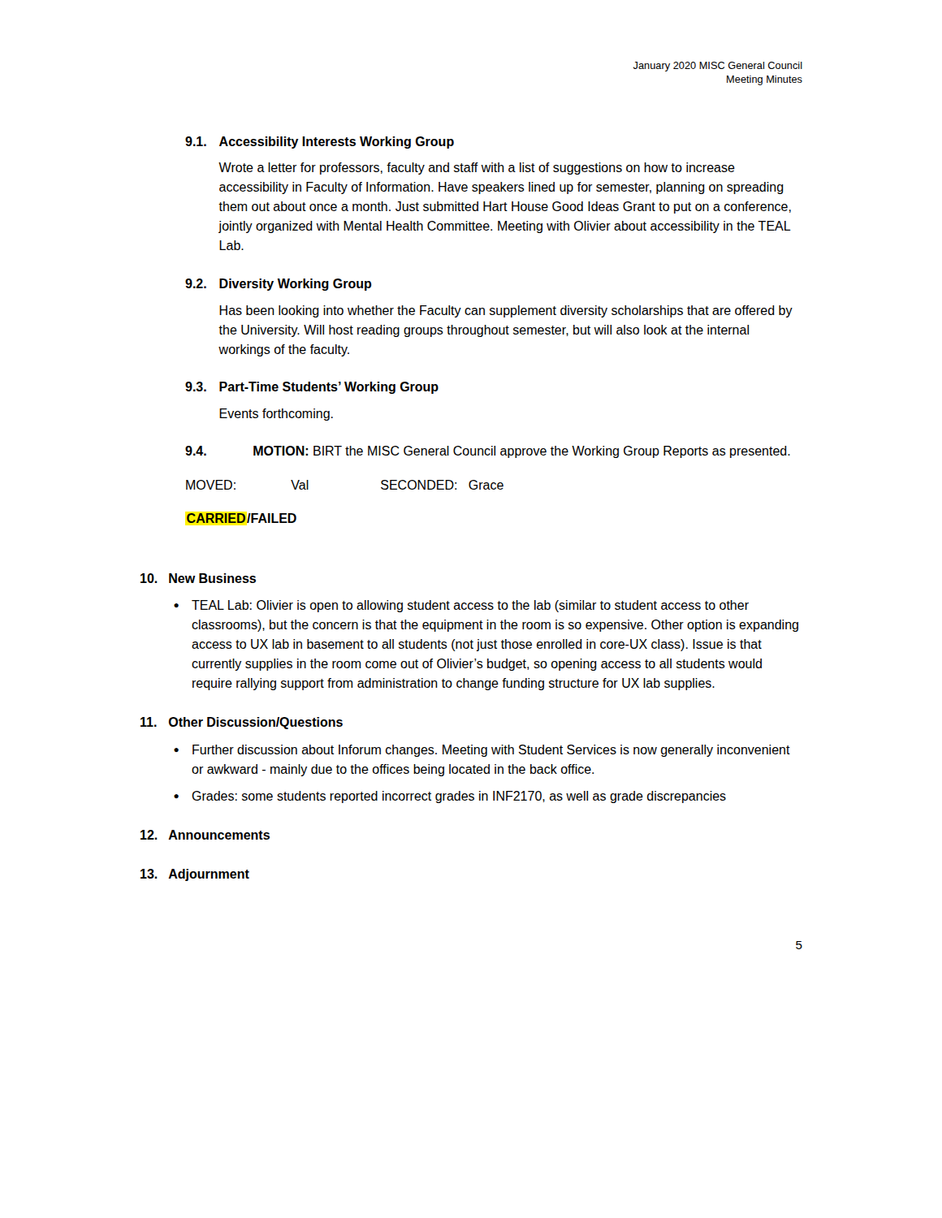January 2020 MISC General Council
Meeting Minutes
9.1. Accessibility Interests Working Group
Wrote a letter for professors, faculty and staff with a list of suggestions on how to increase accessibility in Faculty of Information. Have speakers lined up for semester, planning on spreading them out about once a month. Just submitted Hart House Good Ideas Grant to put on a conference, jointly organized with Mental Health Committee. Meeting with Olivier about accessibility in the TEAL Lab.
9.2. Diversity Working Group
Has been looking into whether the Faculty can supplement diversity scholarships that are offered by the University. Will host reading groups throughout semester, but will also look at the internal workings of the faculty.
9.3. Part-Time Students’ Working Group
Events forthcoming.
9.4. MOTION: BIRT the MISC General Council approve the Working Group Reports as presented.
MOVED: Val SECONDED: Grace
CARRIED/FAILED
10. New Business
TEAL Lab: Olivier is open to allowing student access to the lab (similar to student access to other classrooms), but the concern is that the equipment in the room is so expensive. Other option is expanding access to UX lab in basement to all students (not just those enrolled in core-UX class). Issue is that currently supplies in the room come out of Olivier’s budget, so opening access to all students would require rallying support from administration to change funding structure for UX lab supplies.
11. Other Discussion/Questions
Further discussion about Inforum changes. Meeting with Student Services is now generally inconvenient or awkward - mainly due to the offices being located in the back office.
Grades: some students reported incorrect grades in INF2170, as well as grade discrepancies
12. Announcements
13. Adjournment
5